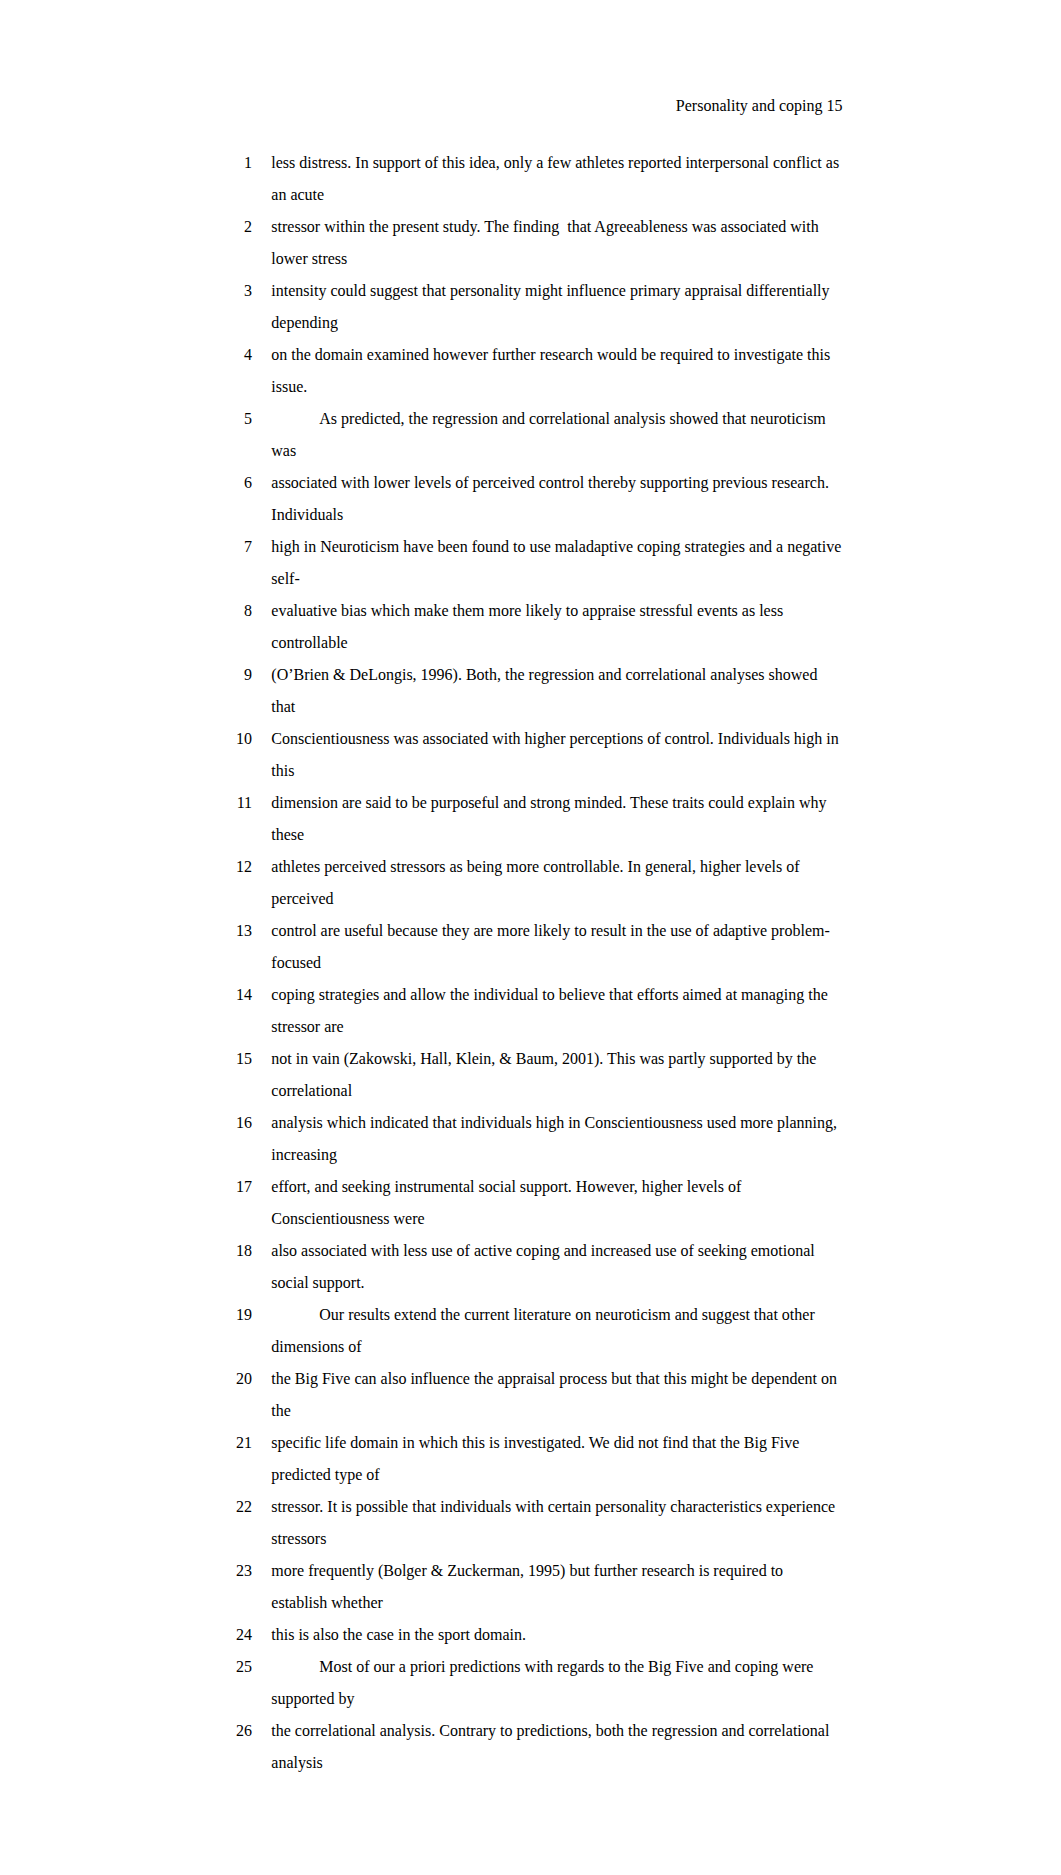Personality and coping 15
less distress. In support of this idea, only a few athletes reported interpersonal conflict as an acute
stressor within the present study. The finding that Agreeableness was associated with lower stress
intensity could suggest that personality might influence primary appraisal differentially depending
on the domain examined however further research would be required to investigate this issue.
As predicted, the regression and correlational analysis showed that neuroticism was
associated with lower levels of perceived control thereby supporting previous research. Individuals
high in Neuroticism have been found to use maladaptive coping strategies and a negative self-
evaluative bias which make them more likely to appraise stressful events as less controllable
(O’Brien & DeLongis, 1996). Both, the regression and correlational analyses showed that
Conscientiousness was associated with higher perceptions of control. Individuals high in this
dimension are said to be purposeful and strong minded. These traits could explain why these
athletes perceived stressors as being more controllable. In general, higher levels of perceived
control are useful because they are more likely to result in the use of adaptive problem-focused
coping strategies and allow the individual to believe that efforts aimed at managing the stressor are
not in vain (Zakowski, Hall, Klein, & Baum, 2001). This was partly supported by the correlational
analysis which indicated that individuals high in Conscientiousness used more planning, increasing
effort, and seeking instrumental social support. However, higher levels of Conscientiousness were
also associated with less use of active coping and increased use of seeking emotional social support.
Our results extend the current literature on neuroticism and suggest that other dimensions of
the Big Five can also influence the appraisal process but that this might be dependent on the
specific life domain in which this is investigated. We did not find that the Big Five predicted type of
stressor. It is possible that individuals with certain personality characteristics experience stressors
more frequently (Bolger & Zuckerman, 1995) but further research is required to establish whether
this is also the case in the sport domain.
Most of our a priori predictions with regards to the Big Five and coping were supported by
the correlational analysis. Contrary to predictions, both the regression and correlational analysis